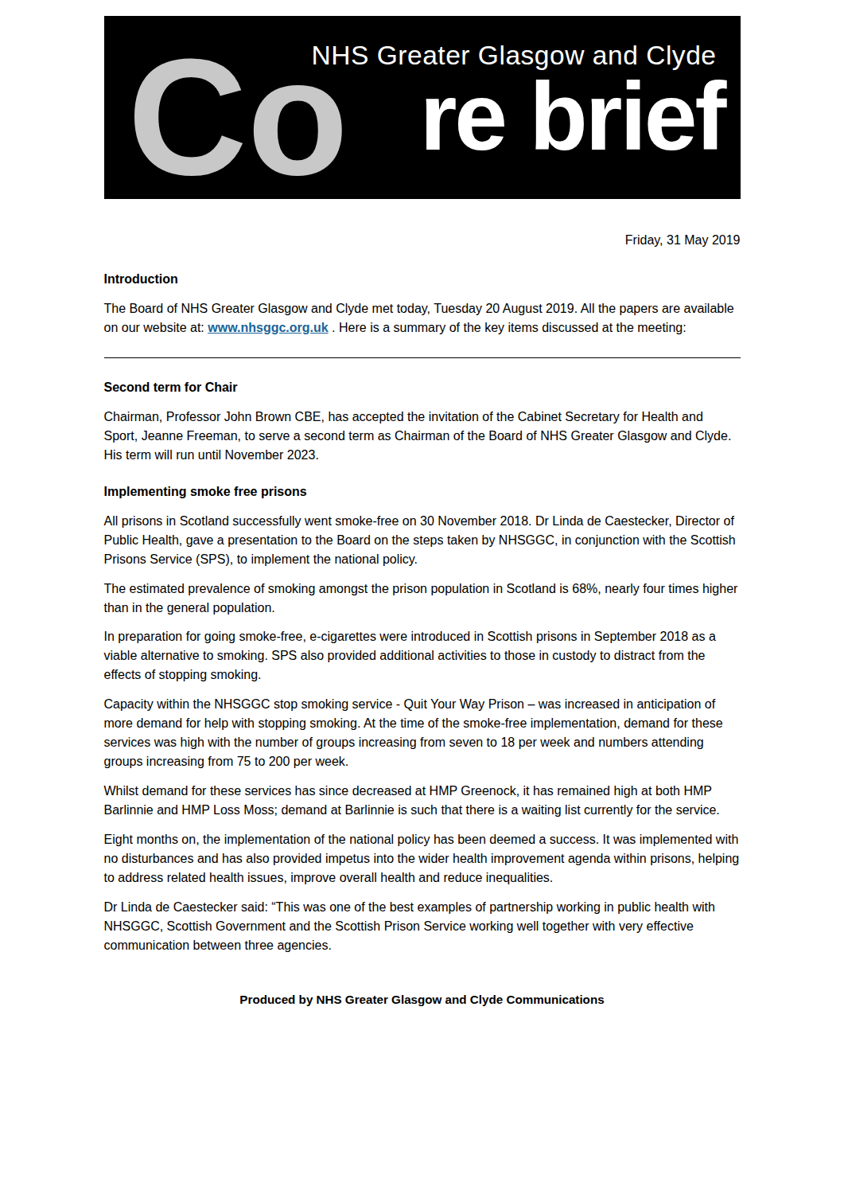Co
NHS Greater Glasgow and Clyde
re brief
Friday, 31 May 2019
Introduction
The Board of NHS Greater Glasgow and Clyde met today, Tuesday 20 August 2019. All the papers are available on our website at: www.nhsggc.org.uk . Here is a summary of the key items discussed at the meeting:
Second term for Chair
Chairman, Professor John Brown CBE, has accepted the invitation of the Cabinet Secretary for Health and Sport, Jeanne Freeman, to serve a second term as Chairman of the Board of NHS Greater Glasgow and Clyde. His term will run until November 2023.
Implementing smoke free prisons
All prisons in Scotland successfully went smoke-free on 30 November 2018. Dr Linda de Caestecker, Director of Public Health, gave a presentation to the Board on the steps taken by NHSGGC, in conjunction with the Scottish Prisons Service (SPS), to implement the national policy.
The estimated prevalence of smoking amongst the prison population in Scotland is 68%, nearly four times higher than in the general population.
In preparation for going smoke-free, e-cigarettes were introduced in Scottish prisons in September 2018 as a viable alternative to smoking. SPS also provided additional activities to those in custody to distract from the effects of stopping smoking.
Capacity within the NHSGGC stop smoking service - Quit Your Way Prison – was increased in anticipation of more demand for help with stopping smoking. At the time of the smoke-free implementation, demand for these services was high with the number of groups increasing from seven to 18 per week and numbers attending groups increasing from 75 to 200 per week.
Whilst demand for these services has since decreased at HMP Greenock, it has remained high at both HMP Barlinnie and HMP Loss Moss; demand at Barlinnie is such that there is a waiting list currently for the service.
Eight months on, the implementation of the national policy has been deemed a success. It was implemented with no disturbances and has also provided impetus into the wider health improvement agenda within prisons, helping to address related health issues, improve overall health and reduce inequalities.
Dr Linda de Caestecker said: “This was one of the best examples of partnership working in public health with NHSGGC, Scottish Government and the Scottish Prison Service working well together with very effective communication between three agencies.
Produced by NHS Greater Glasgow and Clyde Communications